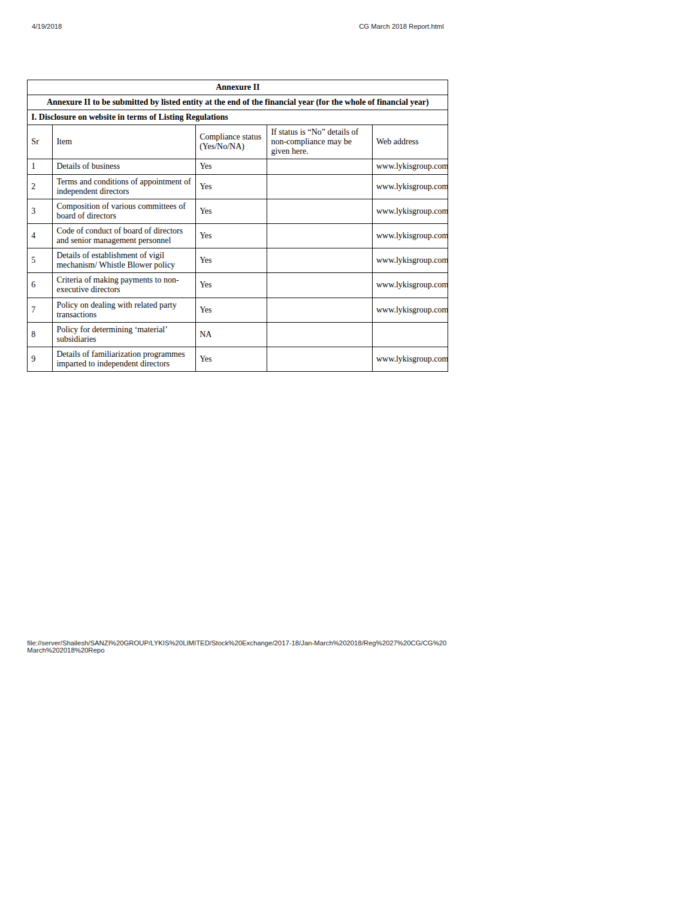4/19/2018 CG March 2018 Report.html
| Annexure II |
| Annexure II to be submitted by listed entity at the end of the financial year (for the whole of financial year) |
| I. Disclosure on website in terms of Listing Regulations |
| Sr | Item | Compliance status (Yes/No/NA) | If status is “No” details of non-compliance may be given here. | Web address |
| 1 | Details of business | Yes | | www.lykisgroup.com |
| 2 | Terms and conditions of appointment of independent directors | Yes | | www.lykisgroup.com |
| 3 | Composition of various committees of board of directors | Yes | | www.lykisgroup.com |
| 4 | Code of conduct of board of directors and senior management personnel | Yes | | www.lykisgroup.com |
| 5 | Details of establishment of vigil mechanism/ Whistle Blower policy | Yes | | www.lykisgroup.com |
| 6 | Criteria of making payments to non-executive directors | Yes | | www.lykisgroup.com |
| 7 | Policy on dealing with related party transactions | Yes | | www.lykisgroup.com |
| 8 | Policy for determining ‘material’ subsidiaries | NA | | |
| 9 | Details of familiarization programmes imparted to independent directors | Yes | | www.lykisgroup.com |
file://server/Shailesh/SANZI%20GROUP/LYKIS%20LIMITED/Stock%20Exchange/2017-18/Jan-March%202018/Reg%2027%20CG/CG%20March%202018%20Repo